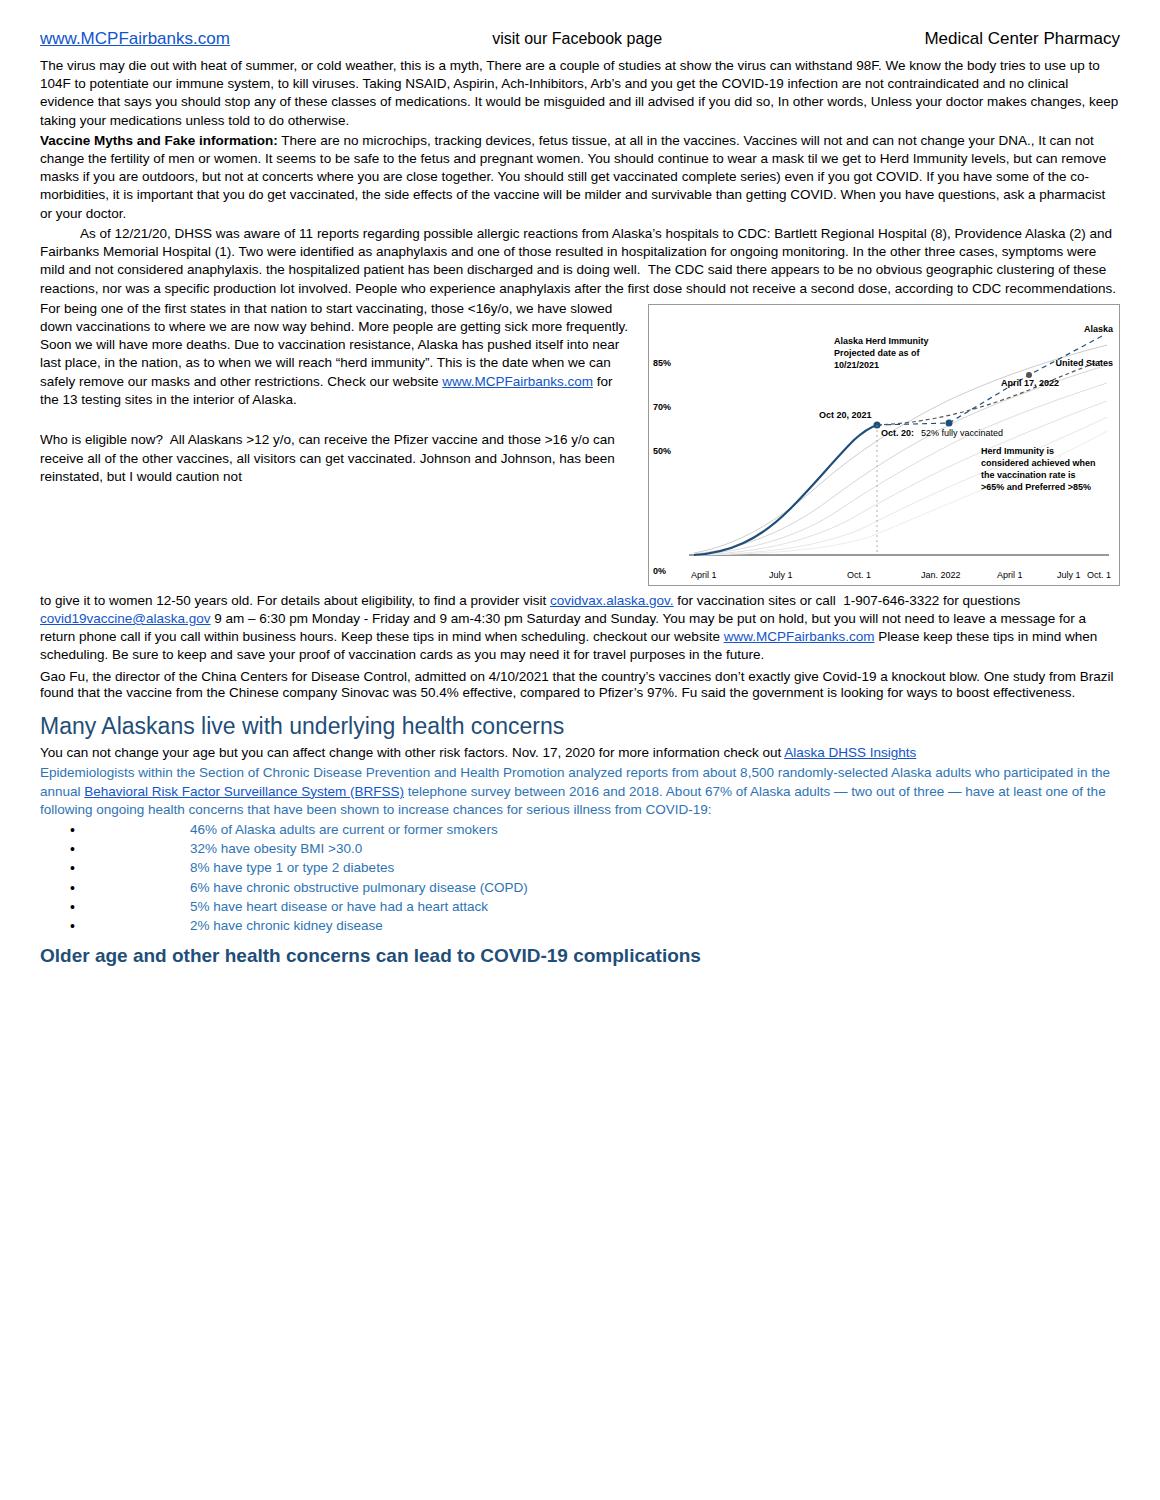www.MCPFairbanks.com visit our Facebook page Medical Center Pharmacy
The virus may die out with heat of summer, or cold weather, this is a myth, There are a couple of studies at show the virus can withstand 98F. We know the body tries to use up to 104F to potentiate our immune system, to kill viruses. Taking NSAID, Aspirin, Ach-Inhibitors, Arb’s and you get the COVID-19 infection are not contraindicated and no clinical evidence that says you should stop any of these classes of medications. It would be misguided and ill advised if you did so, In other words, Unless your doctor makes changes, keep taking your medications unless told to do otherwise.
Vaccine Myths and Fake information: There are no microchips, tracking devices, fetus tissue, at all in the vaccines. Vaccines will not and can not change your DNA., It can not change the fertility of men or women. It seems to be safe to the fetus and pregnant women. You should continue to wear a mask til we get to Herd Immunity levels, but can remove masks if you are outdoors, but not at concerts where you are close together. You should still get vaccinated complete series) even if you got COVID. If you have some of the co-morbidities, it is important that you do get vaccinated, the side effects of the vaccine will be milder and survivable than getting COVID. When you have questions, ask a pharmacist or your doctor.
As of 12/21/20, DHSS was aware of 11 reports regarding possible allergic reactions from Alaska’s hospitals to CDC: Bartlett Regional Hospital (8), Providence Alaska (2) and Fairbanks Memorial Hospital (1). Two were identified as anaphylaxis and one of those resulted in hospitalization for ongoing monitoring. In the other three cases, symptoms were mild and not considered anaphylaxis. the hospitalized patient has been discharged and is doing well. The CDC said there appears to be no obvious geographic clustering of these reactions, nor was a specific production lot involved. People who experience anaphylaxis after the first dose should not receive a second dose, according to CDC recommendations.
85% 70% 50% 0% Alaska Herd Immunity
Projected date as of
10/21/2021 Alaska United States April 17, 2022 Oct 20, 2021 Oct. 20: 52% fully vaccinated Herd Immunity is
considered achieved when
the vaccination rate is
>65% and Preferred >85% April 1 July 1 Oct. 1 Jan. 2022 April 1 July 1 Oct. 1
For being one of the first states in that nation to start vaccinating, those <16y/o, we have slowed down vaccinations to where we are now way behind. More people are getting sick more frequently. Soon we will have more deaths. Due to vaccination resistance, Alaska has pushed itself into near last place, in the nation, as to when we will reach “herd immunity”. This is the date when we can safely remove our masks and other restrictions. Check our website www.MCPFairbanks.com for the 13 testing sites in the interior of Alaska.
Who is eligible now? All Alaskans >12 y/o, can receive the Pfizer vaccine and those >16 y/o can receive all of the other vaccines, all visitors can get vaccinated. Johnson and Johnson, has been reinstated, but I would caution not
to give it to women 12-50 years old. For details about eligibility, to find a provider visit covidvax.alaska.gov. for vaccination sites or call 1-907-646-3322 for questions covid19vaccine@alaska.gov 9 am – 6:30 pm Monday - Friday and 9 am-4:30 pm Saturday and Sunday. You may be put on hold, but you will not need to leave a message for a return phone call if you call within business hours. Keep these tips in mind when scheduling. checkout our website www.MCPFairbanks.com Please keep these tips in mind when scheduling. Be sure to keep and save your proof of vaccination cards as you may need it for travel purposes in the future.
Gao Fu, the director of the China Centers for Disease Control, admitted on 4/10/2021 that the country’s vaccines don’t exactly give Covid-19 a knockout blow. One study from Brazil found that the vaccine from the Chinese company Sinovac was 50.4% effective, compared to Pfizer’s 97%. Fu said the government is looking for ways to boost effectiveness.
Many Alaskans live with underlying health concerns
You can not change your age but you can affect change with other risk factors. Nov. 17, 2020 for more information check out Alaska DHSS Insights
Epidemiologists within the Section of Chronic Disease Prevention and Health Promotion analyzed reports from about 8,500 randomly-selected Alaska adults who participated in the annual Behavioral Risk Factor Surveillance System (BRFSS) telephone survey between 2016 and 2018. About 67% of Alaska adults — two out of three — have at least one of the following ongoing health concerns that have been shown to increase chances for serious illness from COVID-19:
46% of Alaska adults are current or former smokers
32% have obesity BMI >30.0
8% have type 1 or type 2 diabetes
6% have chronic obstructive pulmonary disease (COPD)
5% have heart disease or have had a heart attack
2% have chronic kidney disease
Older age and other health concerns can lead to COVID-19 complications